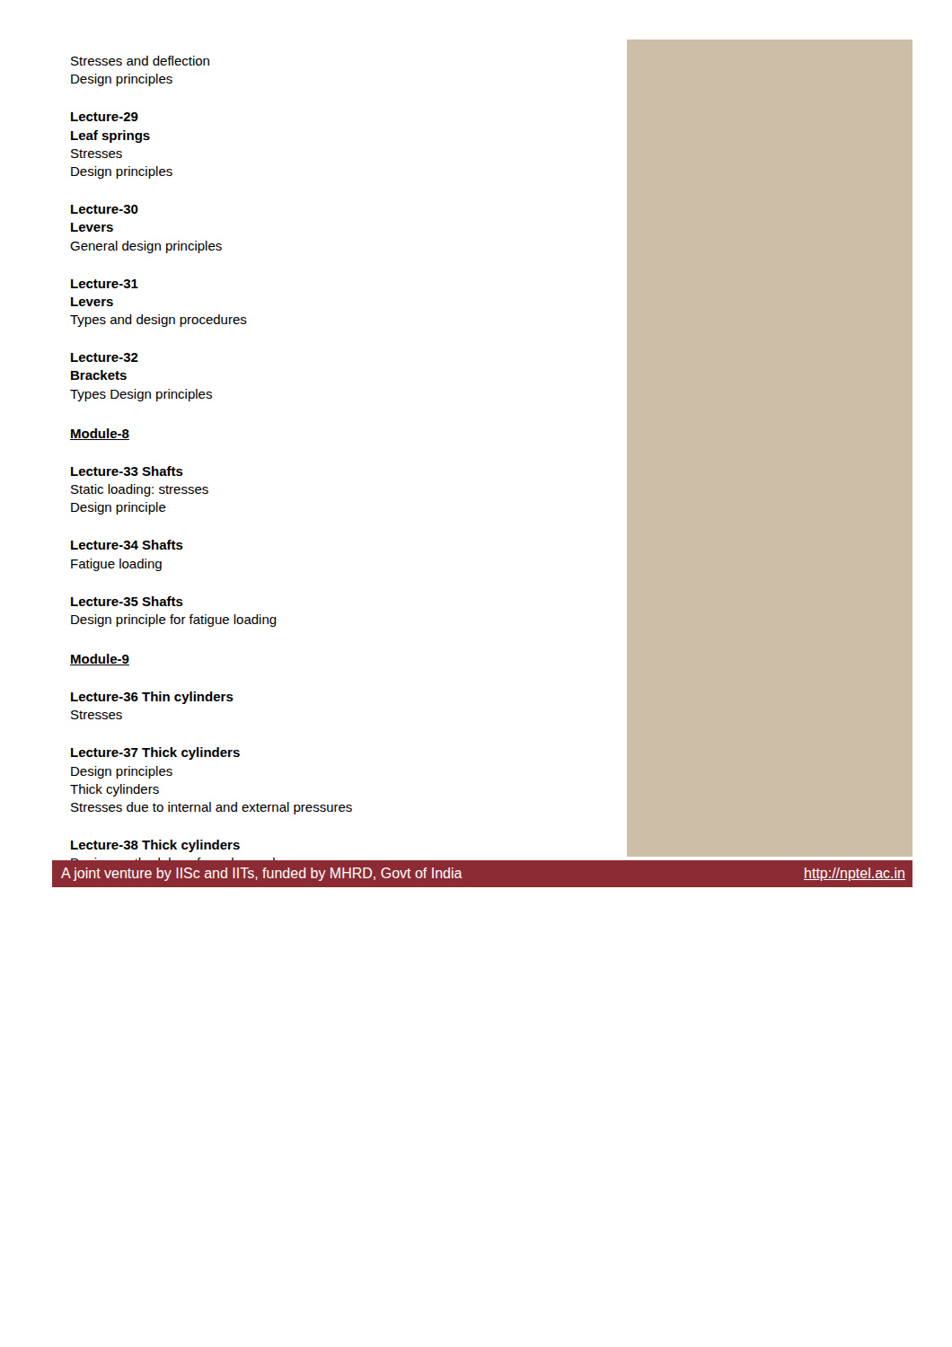Stresses and deflection
Design principles
Lecture-29
Leaf springs
Stresses
Design principles
Lecture-30
Levers
General design principles
Lecture-31
Levers
Types and design procedures
Lecture-32
Brackets
Types Design principles
Module-8
Lecture-33 Shafts
Static loading: stresses
Design principle
Lecture-34 Shafts
Fatigue loading
Lecture-35 Shafts
Design principle for fatigue loading
Module-9
Lecture-36 Thin cylinders
Stresses
Lecture-37 Thick cylinders
Design principles
Thick cylinders
Stresses due to internal and external pressures
Lecture-38 Thick cylinders
Design methodology for enhanced pressure
A joint venture by IISc and IITs, funded by MHRD, Govt of India http://nptel.ac.in